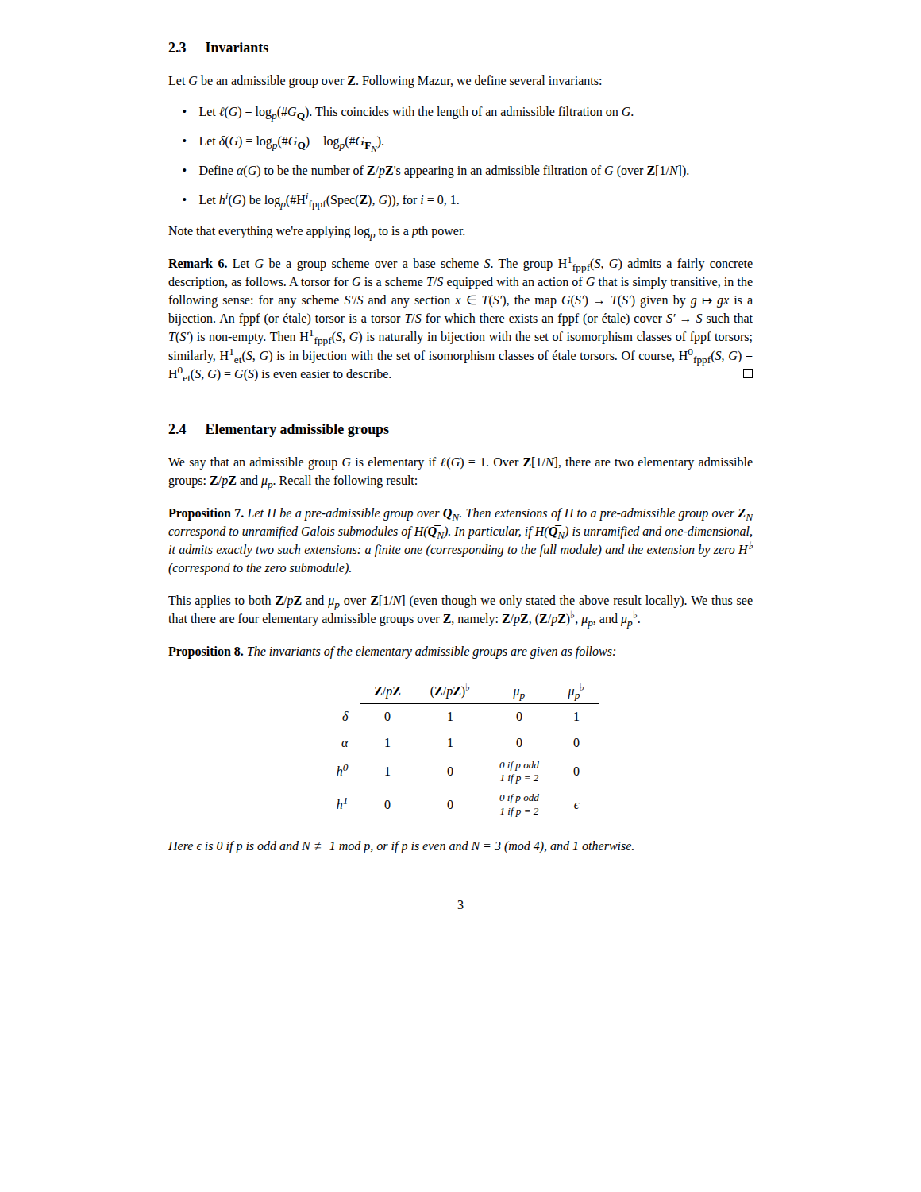2.3 Invariants
Let G be an admissible group over Z. Following Mazur, we define several invariants:
Let ℓ(G) = logp(#GQ). This coincides with the length of an admissible filtration on G.
Let δ(G) = logp(#GQ) − logp(#GFN).
Define α(G) to be the number of Z/pZ's appearing in an admissible filtration of G (over Z[1/N]).
Let hi(G) be logp(#Hifppf(Spec(Z), G)), for i = 0, 1.
Note that everything we're applying logp to is a pth power.
Remark 6. Let G be a group scheme over a base scheme S. The group H1fppf(S, G) admits a fairly concrete description, as follows. A torsor for G is a scheme T/S equipped with an action of G that is simply transitive, in the following sense: for any scheme S′/S and any section x ∈ T(S′), the map G(S′) → T(S′) given by g ↦ gx is a bijection. An fppf (or étale) torsor is a torsor T/S for which there exists an fppf (or étale) cover S′ → S such that T(S′) is non-empty. Then H1fppf(S, G) is naturally in bijection with the set of isomorphism classes of fppf torsors; similarly, H1et(S, G) is in bijection with the set of isomorphism classes of étale torsors. Of course, H0fppf(S, G) = H0et(S, G) = G(S) is even easier to describe.
2.4 Elementary admissible groups
We say that an admissible group G is elementary if ℓ(G) = 1. Over Z[1/N], there are two elementary admissible groups: Z/pZ and μp. Recall the following result:
Proposition 7. Let H be a pre-admissible group over QN. Then extensions of H to a pre-admissible group over ZN correspond to unramified Galois submodules of H(Q̅N). In particular, if H(Q̅N) is unramified and one-dimensional, it admits exactly two such extensions: a finite one (corresponding to the full module) and the extension by zero H♭ (correspond to the zero submodule).
This applies to both Z/pZ and μp over Z[1/N] (even though we only stated the above result locally). We thus see that there are four elementary admissible groups over Z, namely: Z/pZ, (Z/pZ)♭, μp, and μp♭.
Proposition 8. The invariants of the elementary admissible groups are given as follows:
| | Z / p Z | ( Z / p Z ) ♭ | μ p | μ p ♭ |
| --- | --- | --- | --- | --- |
| δ | 0 | 1 | 0 | 1 |
| α | 1 | 1 | 0 | 0 |
| h 0 | 1 | 0 | 0 if p odd 1 if p = 2 | 0 |
| h 1 | 0 | 0 | 0 if p odd 1 if p = 2 | ϵ |
Here ϵ is 0 if p is odd and N ≢ 1 mod p, or if p is even and N = 3 (mod 4), and 1 otherwise.
3